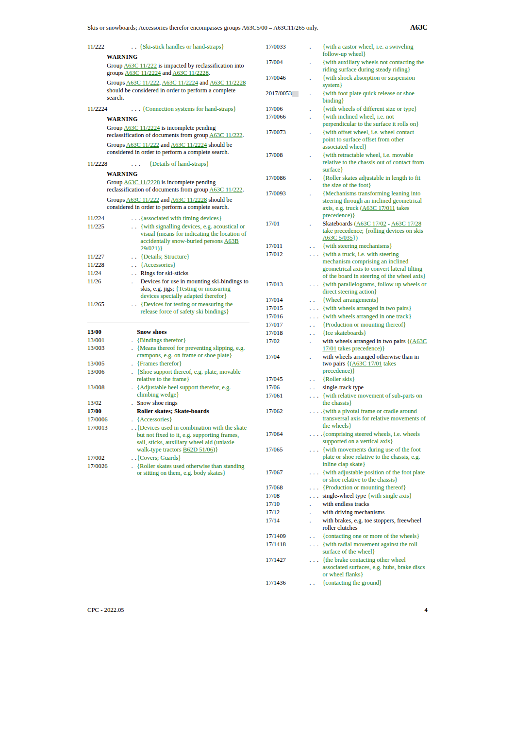Skis or snowboards; Accessories therefor encompasses groups A63C5/00 – A63C11/265 only.
A63C
| 11/222 | . . | {Ski-stick handles or hand-straps} |
WARNING
Group A63C 11/222 is impacted by reclassification into groups A63C 11/2224 and A63C 11/2228.
Groups A63C 11/222, A63C 11/2224 and A63C 11/2228 should be considered in order to perform a complete search.
| 11/2224 | . . . | {Connection systems for hand-straps} |
WARNING
Group A63C 11/2224 is incomplete pending reclassification of documents from group A63C 11/222.
Groups A63C 11/222 and A63C 11/2224 should be considered in order to perform a complete search.
| 11/2228 | . . . | {Details of hand-straps} |
WARNING
Group A63C 11/2228 is incomplete pending reclassification of documents from group A63C 11/222.
Groups A63C 11/222 and A63C 11/2228 should be considered in order to perform a complete search.
| 11/224 | . . . | {associated with timing devices} |
| 11/225 | . . | {with signalling devices, e.g. acoustical or visual (means for indicating the location of accidentally snow-buried persons A63B 29/021 )} |
| 11/227 | . . | {Details; Structure} |
| 11/228 | . . | {Accessories} |
| 11/24 | . . | Rings for ski-sticks |
| 11/26 | . | Devices for use in mounting ski-bindings to skis, e.g. jigs; {Testing or measuring devices specially adapted therefor} |
| 11/265 | . . | {Devices for testing or measuring the release force of safety ski bindings} |
| 13/00 | | Snow shoes |
| 13/001 | . | {Bindings therefor} |
| 13/003 | . | {Means thereof for preventing slipping, e.g. crampons, e.g. on frame or shoe plate} |
| 13/005 | . | {Frames therefor} |
| 13/006 | . | {Shoe support thereof, e.g. plate, movable relative to the frame} |
| 13/008 | . | {Adjustable heel support therefor, e.g. climbing wedge} |
| 13/02 | . | Snow shoe rings |
| 17/00 | | Roller skates; Skate-boards |
| 17/0006 | . | {Accessories} |
| 17/0013 | . . | {Devices used in combination with the skate but not fixed to it, e.g. supporting frames, sail, sticks, auxiliary wheel aid (uniaxle walk-type tractors B62D 51/06 )} |
| 17/002 | . . | {Covers; Guards} |
| 17/0026 | . | {Roller skates used otherwise than standing or sitting on them, e.g. body skates} |
| 17/0033 | . | {with a castor wheel, i.e. a swiveling follow-up wheel} |
| 17/004 | . | {with auxiliary wheels not contacting the riding surface during steady riding} |
| 17/0046 | . | {with shock absorption or suspension system} |
| 2017/0053 | . | {with foot plate quick release or shoe binding} |
| 17/006 | . | {with wheels of different size or type} |
| 17/0066 | . | {with inclined wheel, i.e. not perpendicular to the surface it rolls on} |
| 17/0073 | . | {with offset wheel, i.e. wheel contact point to surface offset from other associated wheel} |
| 17/008 | . | {with retractable wheel, i.e. movable relative to the chassis out of contact from surface} |
| 17/0086 | . | {Roller skates adjustable in length to fit the size of the foot} |
| 17/0093 | . | {Mechanisms transforming leaning into steering through an inclined geometrical axis, e.g. truck ( A63C 17/011 takes precedence)} |
| 17/01 | . | Skateboards ( A63C 17/02 - A63C 17/28 take precedence; {rolling devices on skis A63C 5/035 }) |
| 17/011 | . . | {with steering mechanisms} |
| 17/012 | . . . | {with a truck, i.e. with steering mechanism comprising an inclined geometrical axis to convert lateral tilting of the board in steering of the wheel axis} |
| 17/013 | . . . | {with parallelograms, follow up wheels or direct steering action} |
| 17/014 | . . | {Wheel arrangements} |
| 17/015 | . . . | {with wheels arranged in two pairs} |
| 17/016 | . . . | {with wheels arranged in one track} |
| 17/017 | . . | {Production or mounting thereof} |
| 17/018 | . . | {Ice skateboards} |
| 17/02 | . | with wheels arranged in two pairs {( A63C 17/01 takes precedence)} |
| 17/04 | . | with wheels arranged otherwise than in two pairs {( A63C 17/01 takes precedence)} |
| 17/045 | . . | {Roller skis} |
| 17/06 | . . | single-track type |
| 17/061 | . . . | {with relative movement of sub-parts on the chassis} |
| 17/062 | . . . . | {with a pivotal frame or cradle around transversal axis for relative movements of the wheels} |
| 17/064 | . . . . | {comprising steered wheels, i.e. wheels supported on a vertical axis} |
| 17/065 | . . . | {with movements during use of the foot plate or shoe relative to the chassis, e.g. inline clap skate} |
| 17/067 | . . . | {with adjustable position of the foot plate or shoe relative to the chassis} |
| 17/068 | . . . | {Production or mounting thereof} |
| 17/08 | . . . | single-wheel type {with single axis} |
| 17/10 | . | with endless tracks |
| 17/12 | . | with driving mechanisms |
| 17/14 | . | with brakes, e.g. toe stoppers, freewheel roller clutches |
| 17/1409 | . . | {contacting one or more of the wheels} |
| 17/1418 | . . . | {with radial movement against the roll surface of the wheel} |
| 17/1427 | . . . | {the brake contacting other wheel associated surfaces, e.g. hubs, brake discs or wheel flanks} |
| 17/1436 | . . | {contacting the ground} |
CPC - 2022.05
4